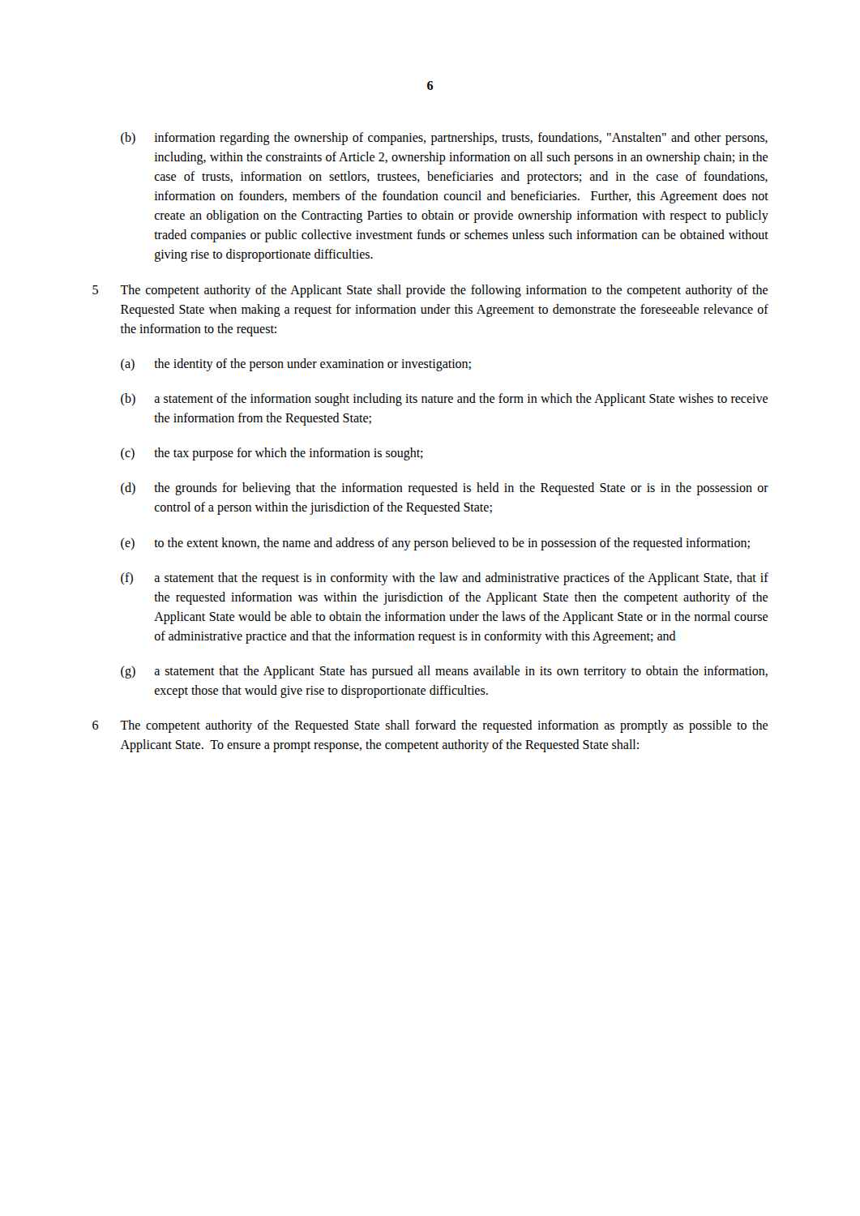6
(b)
information regarding the ownership of companies, partnerships, trusts, foundations, "Anstalten" and other persons, including, within the constraints of Article 2, ownership information on all such persons in an ownership chain; in the case of trusts, information on settlors, trustees, beneficiaries and protectors; and in the case of foundations, information on founders, members of the foundation council and beneficiaries. Further, this Agreement does not create an obligation on the Contracting Parties to obtain or provide ownership information with respect to publicly traded companies or public collective investment funds or schemes unless such information can be obtained without giving rise to disproportionate difficulties.
5
The competent authority of the Applicant State shall provide the following information to the competent authority of the Requested State when making a request for information under this Agreement to demonstrate the foreseeable relevance of the information to the request:
(a)
the identity of the person under examination or investigation;
(b)
a statement of the information sought including its nature and the form in which the Applicant State wishes to receive the information from the Requested State;
(c)
the tax purpose for which the information is sought;
(d)
the grounds for believing that the information requested is held in the Requested State or is in the possession or control of a person within the jurisdiction of the Requested State;
(e)
to the extent known, the name and address of any person believed to be in possession of the requested information;
(f)
a statement that the request is in conformity with the law and administrative practices of the Applicant State, that if the requested information was within the jurisdiction of the Applicant State then the competent authority of the Applicant State would be able to obtain the information under the laws of the Applicant State or in the normal course of administrative practice and that the information request is in conformity with this Agreement; and
(g)
a statement that the Applicant State has pursued all means available in its own territory to obtain the information, except those that would give rise to disproportionate difficulties.
6
The competent authority of the Requested State shall forward the requested information as promptly as possible to the Applicant State. To ensure a prompt response, the competent authority of the Requested State shall: